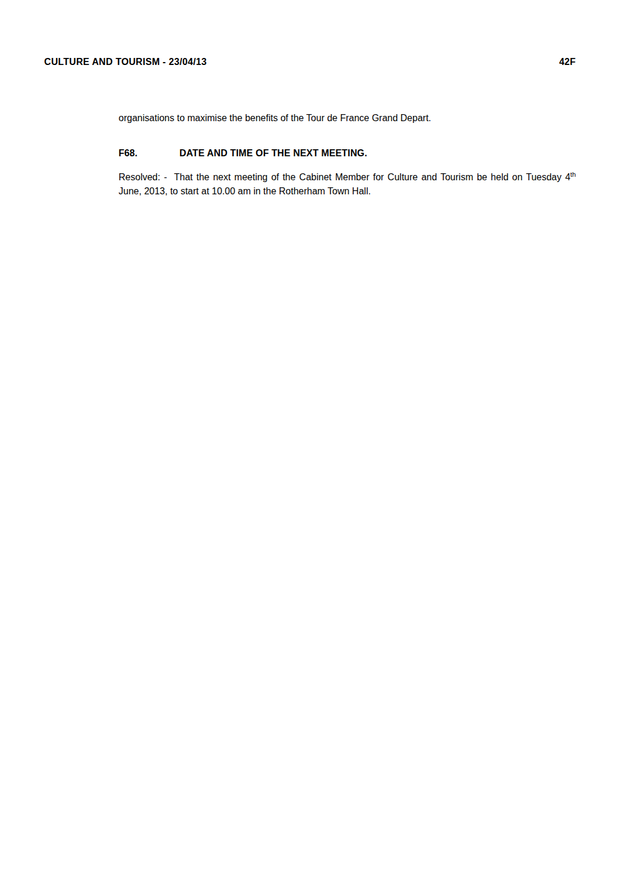CULTURE AND TOURISM - 23/04/13 42F
organisations to maximise the benefits of the Tour de France Grand Depart.
F68. DATE AND TIME OF THE NEXT MEETING.
Resolved: - That the next meeting of the Cabinet Member for Culture and Tourism be held on Tuesday 4th June, 2013, to start at 10.00 am in the Rotherham Town Hall.